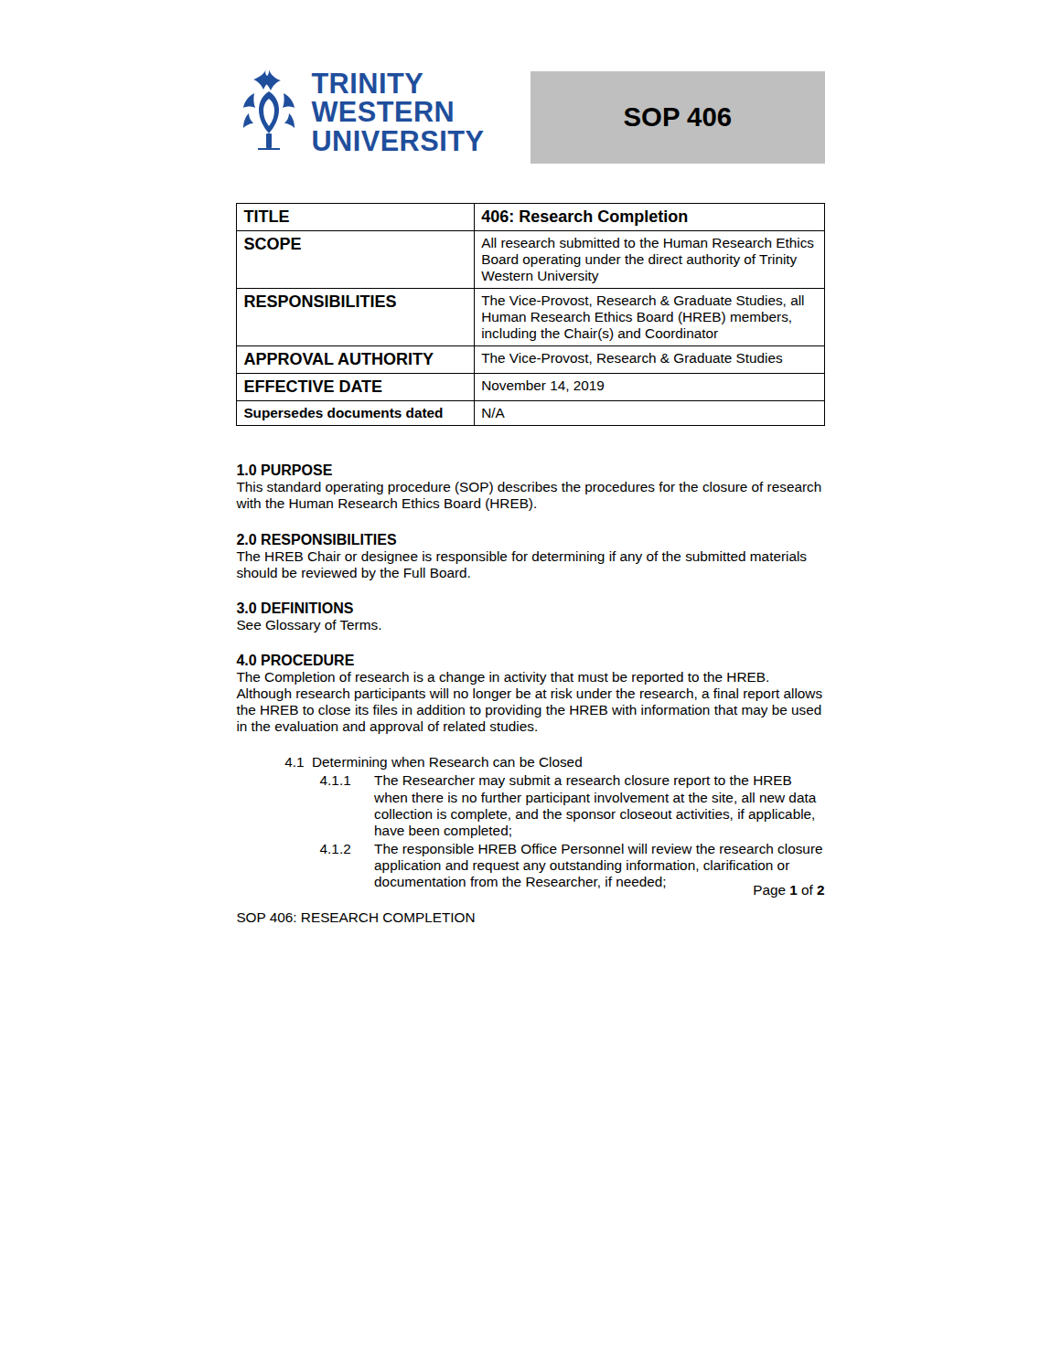TRINITY WESTERN UNIVERSITY
SOP 406
| TITLE | 406: Research Completion |
| SCOPE | All research submitted to the Human Research Ethics Board operating under the direct authority of Trinity Western University |
| RESPONSIBILITIES | The Vice-Provost, Research & Graduate Studies, all Human Research Ethics Board (HREB) members, including the Chair(s) and Coordinator |
| APPROVAL AUTHORITY | The Vice-Provost, Research & Graduate Studies |
| EFFECTIVE DATE | November 14, 2019 |
| Supersedes documents dated | N/A |
1.0 PURPOSE
This standard operating procedure (SOP) describes the procedures for the closure of research with the Human Research Ethics Board (HREB).
2.0 RESPONSIBILITIES
The HREB Chair or designee is responsible for determining if any of the submitted materials should be reviewed by the Full Board.
3.0 DEFINITIONS
See Glossary of Terms.
4.0 PROCEDURE
The Completion of research is a change in activity that must be reported to the HREB. Although research participants will no longer be at risk under the research, a final report allows the HREB to close its files in addition to providing the HREB with information that may be used in the evaluation and approval of related studies.
4.1 Determining when Research can be Closed
4.1.1
The Researcher may submit a research closure report to the HREB when there is no further participant involvement at the site, all new data collection is complete, and the sponsor closeout activities, if applicable, have been completed;
4.1.2
The responsible HREB Office Personnel will review the research closure application and request any outstanding information, clarification or documentation from the Researcher, if needed;
Page 1 of 2
SOP 406: RESEARCH COMPLETION